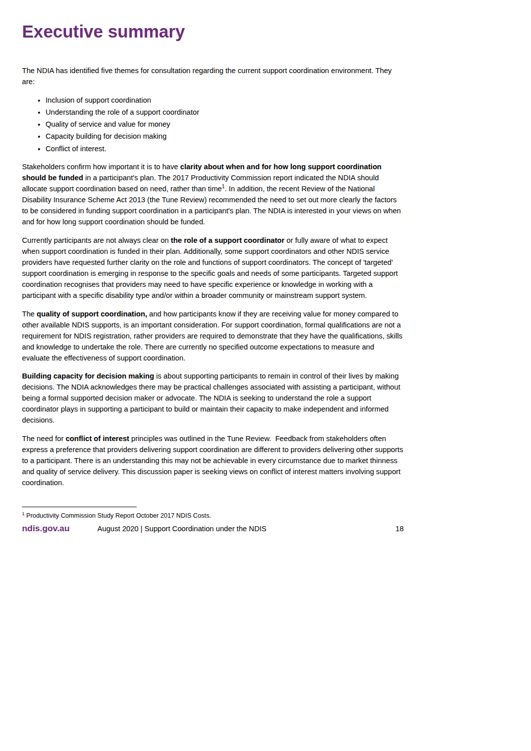Executive summary
The NDIA has identified five themes for consultation regarding the current support coordination environment. They are:
Inclusion of support coordination
Understanding the role of a support coordinator
Quality of service and value for money
Capacity building for decision making
Conflict of interest.
Stakeholders confirm how important it is to have clarity about when and for how long support coordination should be funded in a participant's plan. The 2017 Productivity Commission report indicated the NDIA should allocate support coordination based on need, rather than time1. In addition, the recent Review of the National Disability Insurance Scheme Act 2013 (the Tune Review) recommended the need to set out more clearly the factors to be considered in funding support coordination in a participant's plan. The NDIA is interested in your views on when and for how long support coordination should be funded.
Currently participants are not always clear on the role of a support coordinator or fully aware of what to expect when support coordination is funded in their plan. Additionally, some support coordinators and other NDIS service providers have requested further clarity on the role and functions of support coordinators. The concept of 'targeted' support coordination is emerging in response to the specific goals and needs of some participants. Targeted support coordination recognises that providers may need to have specific experience or knowledge in working with a participant with a specific disability type and/or within a broader community or mainstream support system.
The quality of support coordination, and how participants know if they are receiving value for money compared to other available NDIS supports, is an important consideration. For support coordination, formal qualifications are not a requirement for NDIS registration, rather providers are required to demonstrate that they have the qualifications, skills and knowledge to undertake the role. There are currently no specified outcome expectations to measure and evaluate the effectiveness of support coordination.
Building capacity for decision making is about supporting participants to remain in control of their lives by making decisions. The NDIA acknowledges there may be practical challenges associated with assisting a participant, without being a formal supported decision maker or advocate. The NDIA is seeking to understand the role a support coordinator plays in supporting a participant to build or maintain their capacity to make independent and informed decisions.
The need for conflict of interest principles was outlined in the Tune Review. Feedback from stakeholders often express a preference that providers delivering support coordination are different to providers delivering other supports to a participant. There is an understanding this may not be achievable in every circumstance due to market thinness and quality of service delivery. This discussion paper is seeking views on conflict of interest matters involving support coordination.
1 Productivity Commission Study Report October 2017 NDIS Costs.
ndis.gov.au August 2020 | Support Coordination under the NDIS 18